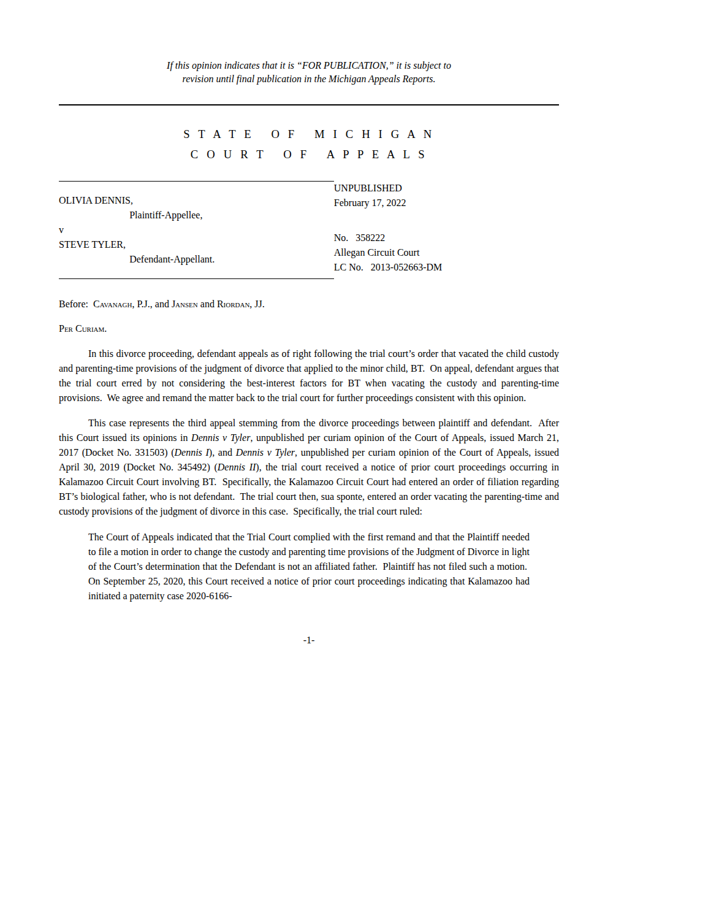If this opinion indicates that it is “FOR PUBLICATION,” it is subject to
revision until final publication in the Michigan Appeals Reports.
S T A T E O F M I C H I G A N
C O U R T O F A P P E A L S
| OLIVIA DENNIS, Plaintiff-Appellee, v STEVE TYLER, Defendant-Appellant. | UNPUBLISHED February 17, 2022 No. 358222 Allegan Circuit Court LC No. 2013-052663-DM |
Before: Cavanagh, P.J., and Jansen and Riordan, JJ.
Per Curiam.
In this divorce proceeding, defendant appeals as of right following the trial court’s order that vacated the child custody and parenting-time provisions of the judgment of divorce that applied to the minor child, BT. On appeal, defendant argues that the trial court erred by not considering the best-interest factors for BT when vacating the custody and parenting-time provisions. We agree and remand the matter back to the trial court for further proceedings consistent with this opinion.
This case represents the third appeal stemming from the divorce proceedings between plaintiff and defendant. After this Court issued its opinions in Dennis v Tyler, unpublished per curiam opinion of the Court of Appeals, issued March 21, 2017 (Docket No. 331503) (Dennis I), and Dennis v Tyler, unpublished per curiam opinion of the Court of Appeals, issued April 30, 2019 (Docket No. 345492) (Dennis II), the trial court received a notice of prior court proceedings occurring in Kalamazoo Circuit Court involving BT. Specifically, the Kalamazoo Circuit Court had entered an order of filiation regarding BT’s biological father, who is not defendant. The trial court then, sua sponte, entered an order vacating the parenting-time and custody provisions of the judgment of divorce in this case. Specifically, the trial court ruled:
The Court of Appeals indicated that the Trial Court complied with the first remand and that the Plaintiff needed to file a motion in order to change the custody and parenting time provisions of the Judgment of Divorce in light of the Court’s determination that the Defendant is not an affiliated father. Plaintiff has not filed such a motion. On September 25, 2020, this Court received a notice of prior court proceedings indicating that Kalamazoo had initiated a paternity case 2020-6166-
-1-